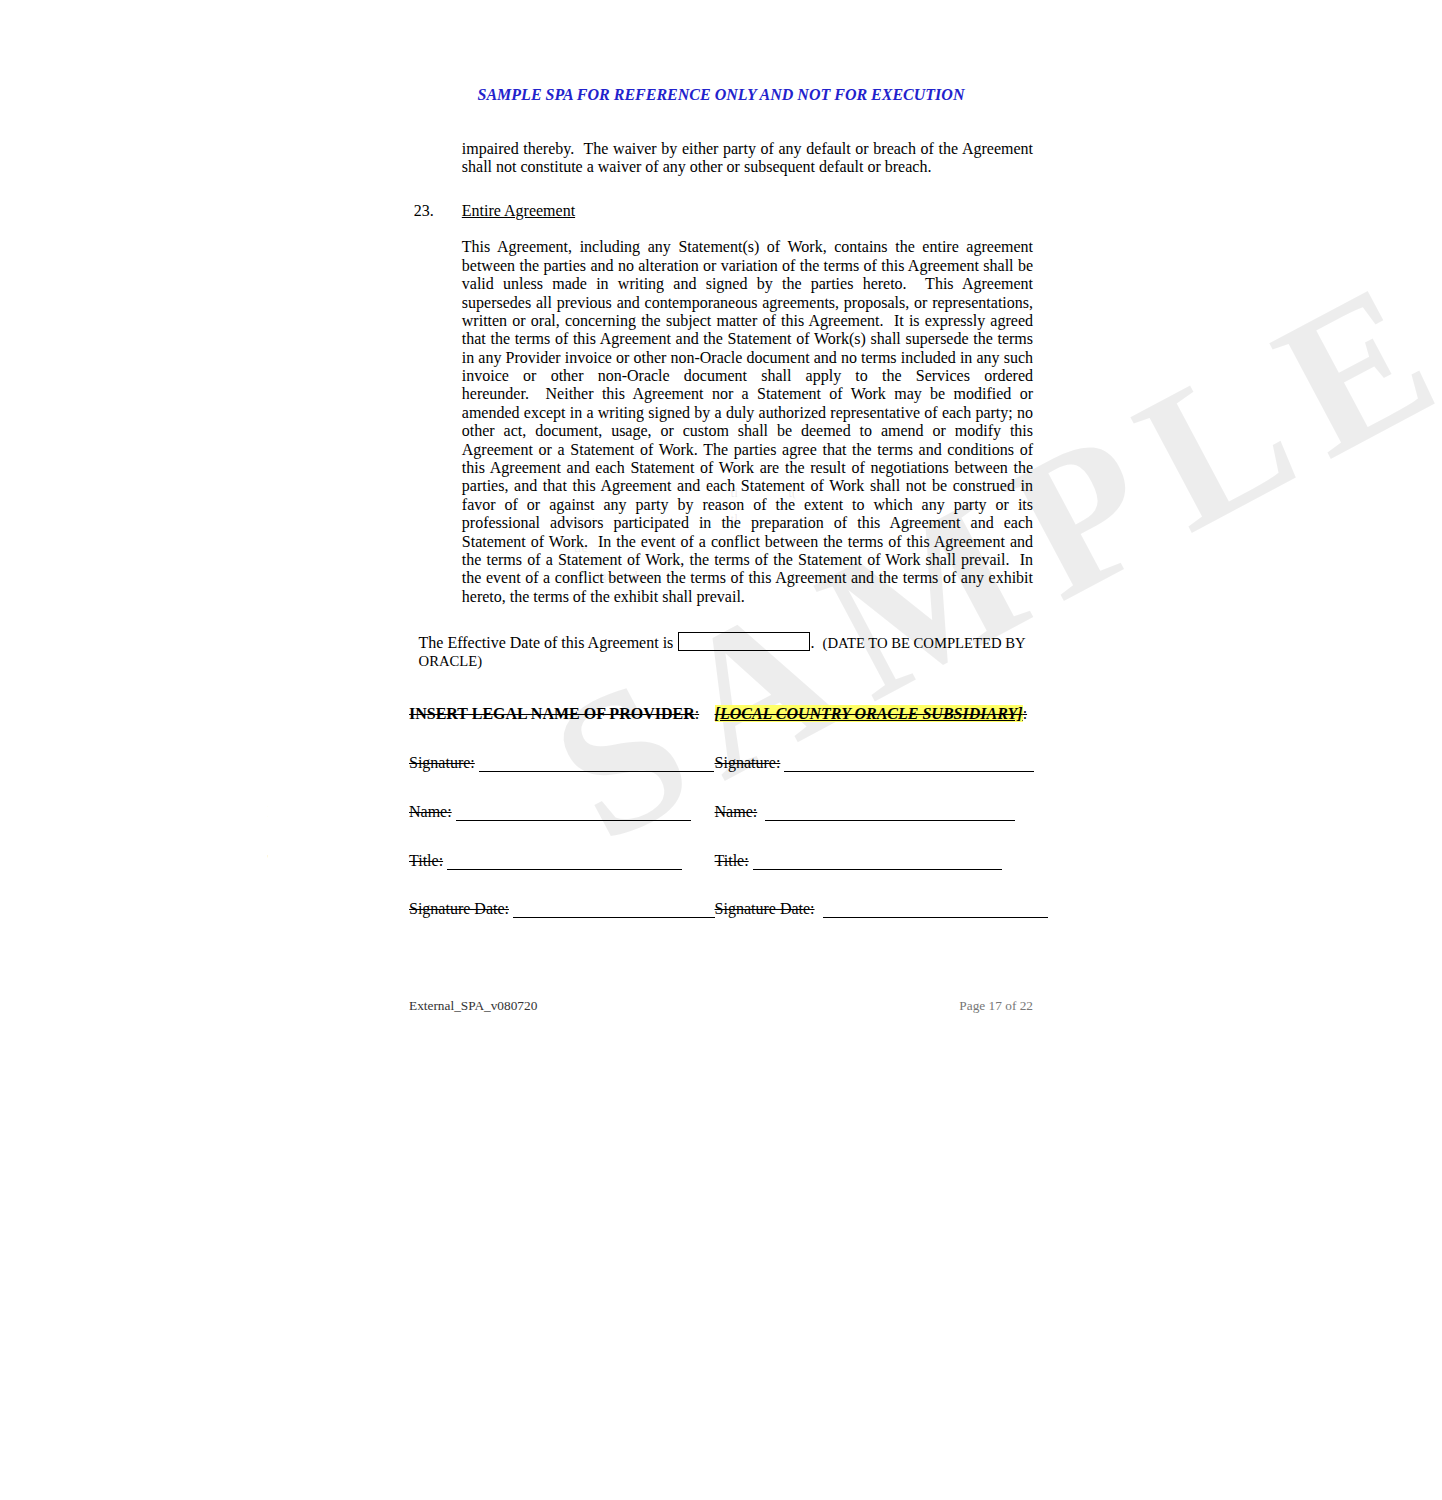SAMPLE
ner1_ti
tle
ign_r_date
tl
tl
t(
SAMPLE SPA FOR REFERENCE ONLY AND NOT FOR EXECUTION
impaired thereby. The waiver by either party of any default or breach of the Agreement shall not constitute a waiver of any other or subsequent default or breach.
23.
Entire Agreement
This Agreement, including any Statement(s) of Work, contains the entire agreement between the parties and no alteration or variation of the terms of this Agreement shall be valid unless made in writing and signed by the parties hereto. This Agreement supersedes all previous and contemporaneous agreements, proposals, or representations, written or oral, concerning the subject matter of this Agreement. It is expressly agreed that the terms of this Agreement and the Statement of Work(s) shall supersede the terms in any Provider invoice or other non-Oracle document and no terms included in any such invoice or other non-Oracle document shall apply to the Services ordered hereunder. Neither this Agreement nor a Statement of Work may be modified or amended except in a writing signed by a duly authorized representative of each party; no other act, document, usage, or custom shall be deemed to amend or modify this Agreement or a Statement of Work. The parties agree that the terms and conditions of this Agreement and each Statement of Work are the result of negotiations between the parties, and that this Agreement and each Statement of Work shall not be construed in favor of or against any party by reason of the extent to which any party or its professional advisors participated in the preparation of this Agreement and each Statement of Work. In the event of a conflict between the terms of this Agreement and the terms of a Statement of Work, the terms of the Statement of Work shall prevail. In the event of a conflict between the terms of this Agreement and the terms of any exhibit hereto, the terms of the exhibit shall prevail.
The Effective Date of this Agreement is . (DATE TO BE COMPLETED BY ORACLE)
| INSERT LEGAL NAME OF PROVIDER : | [LOCAL COUNTRY ORACLE SUBSIDIARY] : |
| Signature: Name: Title: Signature Date: | Signature: Name: Title: Signature Date: |
External_SPA_v080720
Page 17 of 22